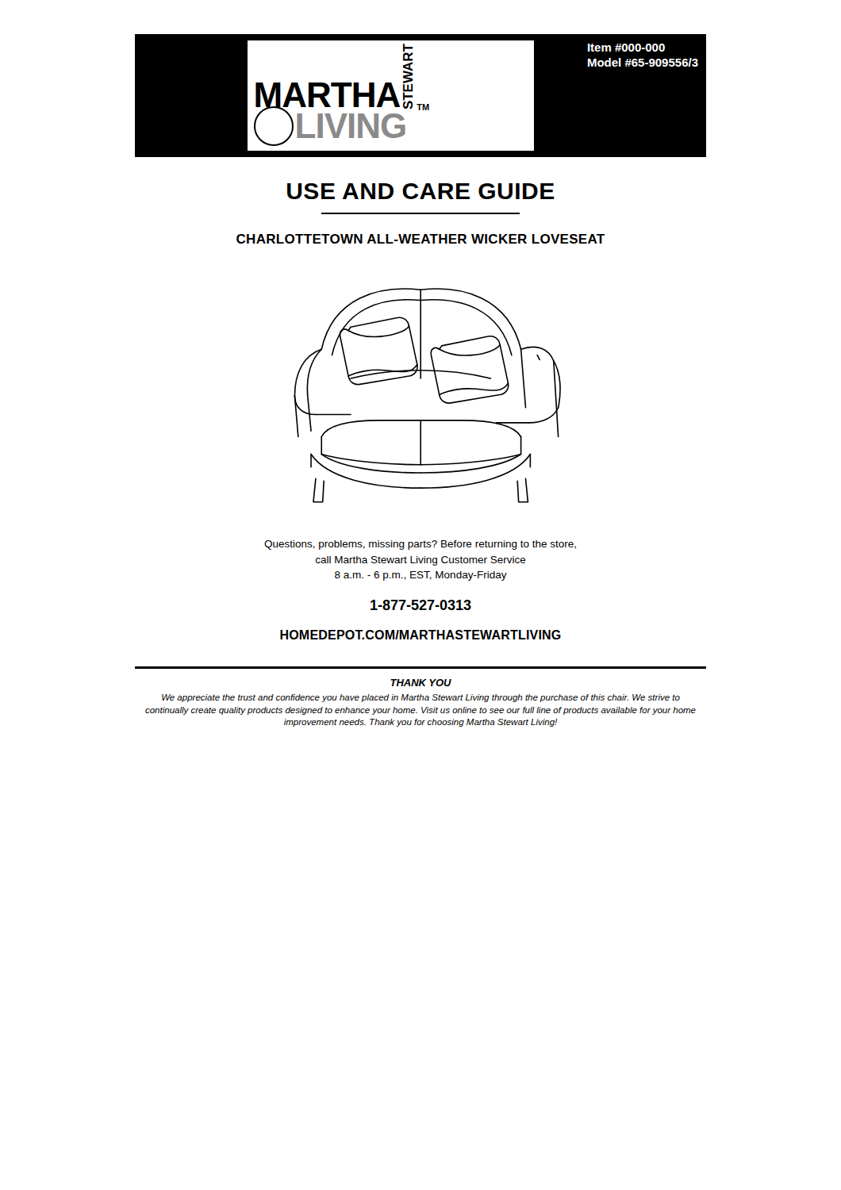MARTHA STEWART TM
MARTHA
STEWART LIVING
Item #000-000
Model #65-909556/3
USE AND CARE GUIDE
CHARLOTTETOWN ALL-WEATHER WICKER LOVESEAT
Questions, problems, missing parts? Before returning to the store,
call Martha Stewart Living Customer Service
8 a.m. - 6 p.m., EST, Monday-Friday
1-877-527-0313
HOMEDEPOT.COM/MARTHASTEWARTLIVING
THANK YOU
We appreciate the trust and confidence you have placed in Martha Stewart Living through the purchase of this chair. We strive to continually create quality products designed to enhance your home. Visit us online to see our full line of products available for your home improvement needs. Thank you for choosing Martha Stewart Living!